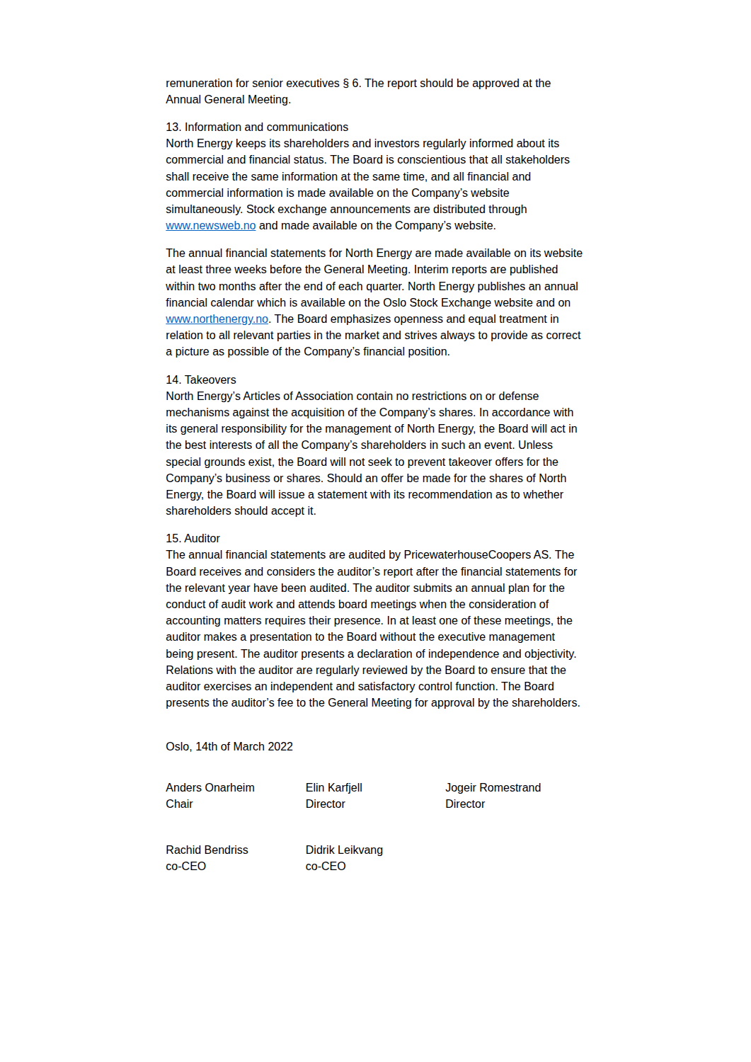remuneration for senior executives § 6. The report should be approved at the Annual General Meeting.
13. Information and communications
North Energy keeps its shareholders and investors regularly informed about its commercial and financial status. The Board is conscientious that all stakeholders shall receive the same information at the same time, and all financial and commercial information is made available on the Company’s website simultaneously. Stock exchange announcements are distributed through www.newsweb.no and made available on the Company’s website.
The annual financial statements for North Energy are made available on its website at least three weeks before the General Meeting. Interim reports are published within two months after the end of each quarter. North Energy publishes an annual financial calendar which is available on the Oslo Stock Exchange website and on www.northenergy.no. The Board emphasizes openness and equal treatment in relation to all relevant parties in the market and strives always to provide as correct a picture as possible of the Company’s financial position.
14. Takeovers
North Energy’s Articles of Association contain no restrictions on or defense mechanisms against the acquisition of the Company’s shares. In accordance with its general responsibility for the management of North Energy, the Board will act in the best interests of all the Company’s shareholders in such an event. Unless special grounds exist, the Board will not seek to prevent takeover offers for the Company’s business or shares. Should an offer be made for the shares of North Energy, the Board will issue a statement with its recommendation as to whether shareholders should accept it.
15. Auditor
The annual financial statements are audited by PricewaterhouseCoopers AS. The Board receives and considers the auditor’s report after the financial statements for the relevant year have been audited. The auditor submits an annual plan for the conduct of audit work and attends board meetings when the consideration of accounting matters requires their presence. In at least one of these meetings, the auditor makes a presentation to the Board without the executive management being present. The auditor presents a declaration of independence and objectivity. Relations with the auditor are regularly reviewed by the Board to ensure that the auditor exercises an independent and satisfactory control function. The Board presents the auditor’s fee to the General Meeting for approval by the shareholders.
Oslo, 14th of March 2022
| Anders Onarheim Chair | Elin Karfjell Director | Jogeir Romestrand Director |
| Rachid Bendriss co-CEO | Didrik Leikvang co-CEO | |